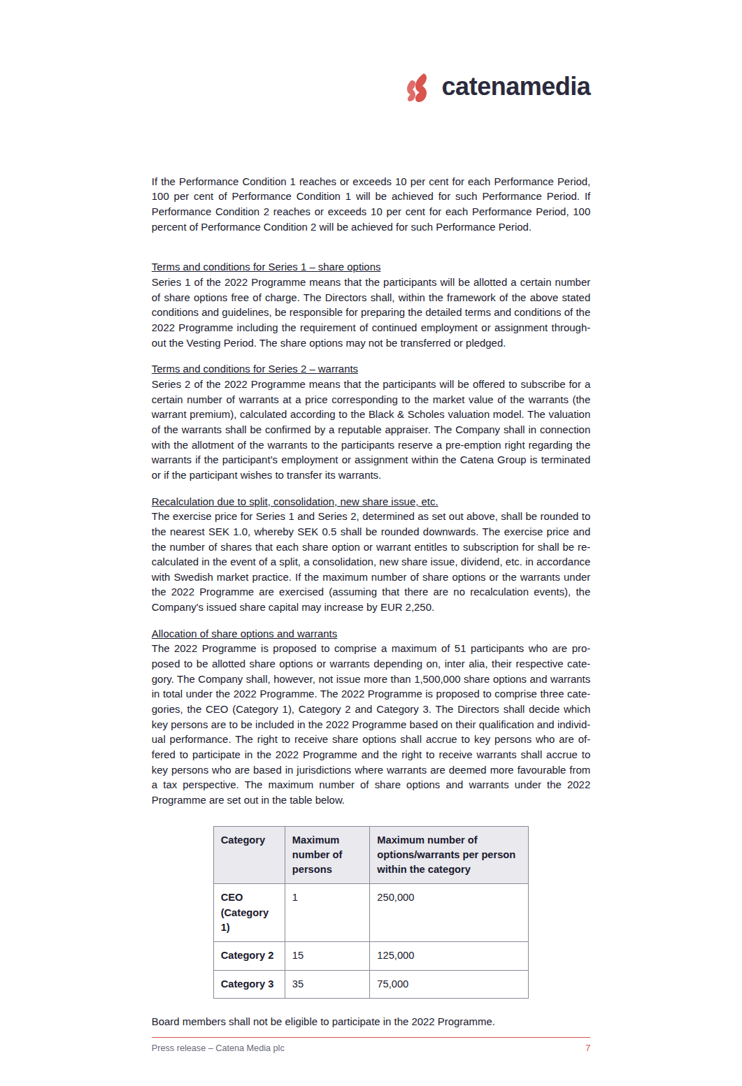catenamedia
If the Performance Condition 1 reaches or exceeds 10 per cent for each Performance Period, 100 per cent of Performance Condition 1 will be achieved for such Performance Period. If Performance Condition 2 reaches or exceeds 10 per cent for each Performance Period, 100 percent of Performance Condition 2 will be achieved for such Performance Period.
Terms and conditions for Series 1 – share options
Series 1 of the 2022 Programme means that the participants will be allotted a certain number of share options free of charge. The Directors shall, within the framework of the above stated conditions and guidelines, be responsible for preparing the detailed terms and conditions of the 2022 Programme including the requirement of continued employment or assignment throughout the Vesting Period. The share options may not be transferred or pledged.
Terms and conditions for Series 2 – warrants
Series 2 of the 2022 Programme means that the participants will be offered to subscribe for a certain number of warrants at a price corresponding to the market value of the warrants (the warrant premium), calculated according to the Black & Scholes valuation model. The valuation of the warrants shall be confirmed by a reputable appraiser. The Company shall in connection with the allotment of the warrants to the participants reserve a pre-emption right regarding the warrants if the participant’s employment or assignment within the Catena Group is terminated or if the participant wishes to transfer its warrants.
Recalculation due to split, consolidation, new share issue, etc.
The exercise price for Series 1 and Series 2, determined as set out above, shall be rounded to the nearest SEK 1.0, whereby SEK 0.5 shall be rounded downwards. The exercise price and the number of shares that each share option or warrant entitles to subscription for shall be recalculated in the event of a split, a consolidation, new share issue, dividend, etc. in accordance with Swedish market practice. If the maximum number of share options or the warrants under the 2022 Programme are exercised (assuming that there are no recalculation events), the Company's issued share capital may increase by EUR 2,250.
Allocation of share options and warrants
The 2022 Programme is proposed to comprise a maximum of 51 participants who are proposed to be allotted share options or warrants depending on, inter alia, their respective category. The Company shall, however, not issue more than 1,500,000 share options and warrants in total under the 2022 Programme. The 2022 Programme is proposed to comprise three categories, the CEO (Category 1), Category 2 and Category 3. The Directors shall decide which key persons are to be included in the 2022 Programme based on their qualification and individual performance. The right to receive share options shall accrue to key persons who are offered to participate in the 2022 Programme and the right to receive warrants shall accrue to key persons who are based in jurisdictions where warrants are deemed more favourable from a tax perspective. The maximum number of share options and warrants under the 2022 Programme are set out in the table below.
| Category | Maximum number of persons | Maximum number of options/warrants per person within the category |
| --- | --- | --- |
| CEO (Category 1) | 1 | 250,000 |
| Category 2 | 15 | 125,000 |
| Category 3 | 35 | 75,000 |
Board members shall not be eligible to participate in the 2022 Programme.
Press release – Catena Media plc 7